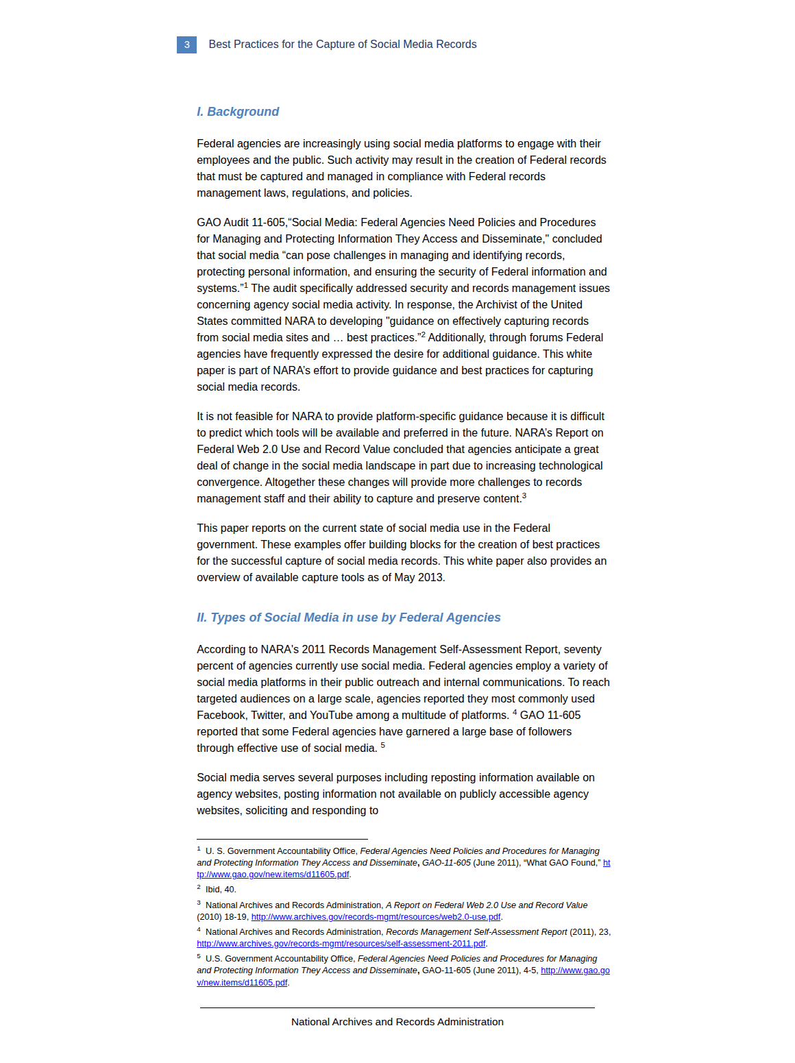3 Best Practices for the Capture of Social Media Records
I. Background
Federal agencies are increasingly using social media platforms to engage with their employees and the public. Such activity may result in the creation of Federal records that must be captured and managed in compliance with Federal records management laws, regulations, and policies.
GAO Audit 11-605,“Social Media: Federal Agencies Need Policies and Procedures for Managing and Protecting Information They Access and Disseminate," concluded that social media “can pose challenges in managing and identifying records, protecting personal information, and ensuring the security of Federal information and systems.”1 The audit specifically addressed security and records management issues concerning agency social media activity. In response, the Archivist of the United States committed NARA to developing "guidance on effectively capturing records from social media sites and … best practices.”2 Additionally, through forums Federal agencies have frequently expressed the desire for additional guidance. This white paper is part of NARA’s effort to provide guidance and best practices for capturing social media records.
It is not feasible for NARA to provide platform-specific guidance because it is difficult to predict which tools will be available and preferred in the future. NARA’s Report on Federal Web 2.0 Use and Record Value concluded that agencies anticipate a great deal of change in the social media landscape in part due to increasing technological convergence. Altogether these changes will provide more challenges to records management staff and their ability to capture and preserve content.3
This paper reports on the current state of social media use in the Federal government. These examples offer building blocks for the creation of best practices for the successful capture of social media records. This white paper also provides an overview of available capture tools as of May 2013.
II. Types of Social Media in use by Federal Agencies
According to NARA's 2011 Records Management Self-Assessment Report, seventy percent of agencies currently use social media. Federal agencies employ a variety of social media platforms in their public outreach and internal communications. To reach targeted audiences on a large scale, agencies reported they most commonly used Facebook, Twitter, and YouTube among a multitude of platforms. 4 GAO 11-605 reported that some Federal agencies have garnered a large base of followers through effective use of social media. 5
Social media serves several purposes including reposting information available on agency websites, posting information not available on publicly accessible agency websites, soliciting and responding to
1 U. S. Government Accountability Office, Federal Agencies Need Policies and Procedures for Managing and Protecting Information They Access and Disseminate, GAO-11-605 (June 2011), “What GAO Found,” http://www.gao.gov/new.items/d11605.pdf.
2 Ibid, 40.
3 National Archives and Records Administration, A Report on Federal Web 2.0 Use and Record Value (2010) 18-19, http://www.archives.gov/records-mgmt/resources/web2.0-use.pdf.
4 National Archives and Records Administration, Records Management Self-Assessment Report (2011), 23, http://www.archives.gov/records-mgmt/resources/self-assessment-2011.pdf.
5 U.S. Government Accountability Office, Federal Agencies Need Policies and Procedures for Managing and Protecting Information They Access and Disseminate, GAO-11-605 (June 2011), 4-5, http://www.gao.gov/new.items/d11605.pdf.
National Archives and Records Administration